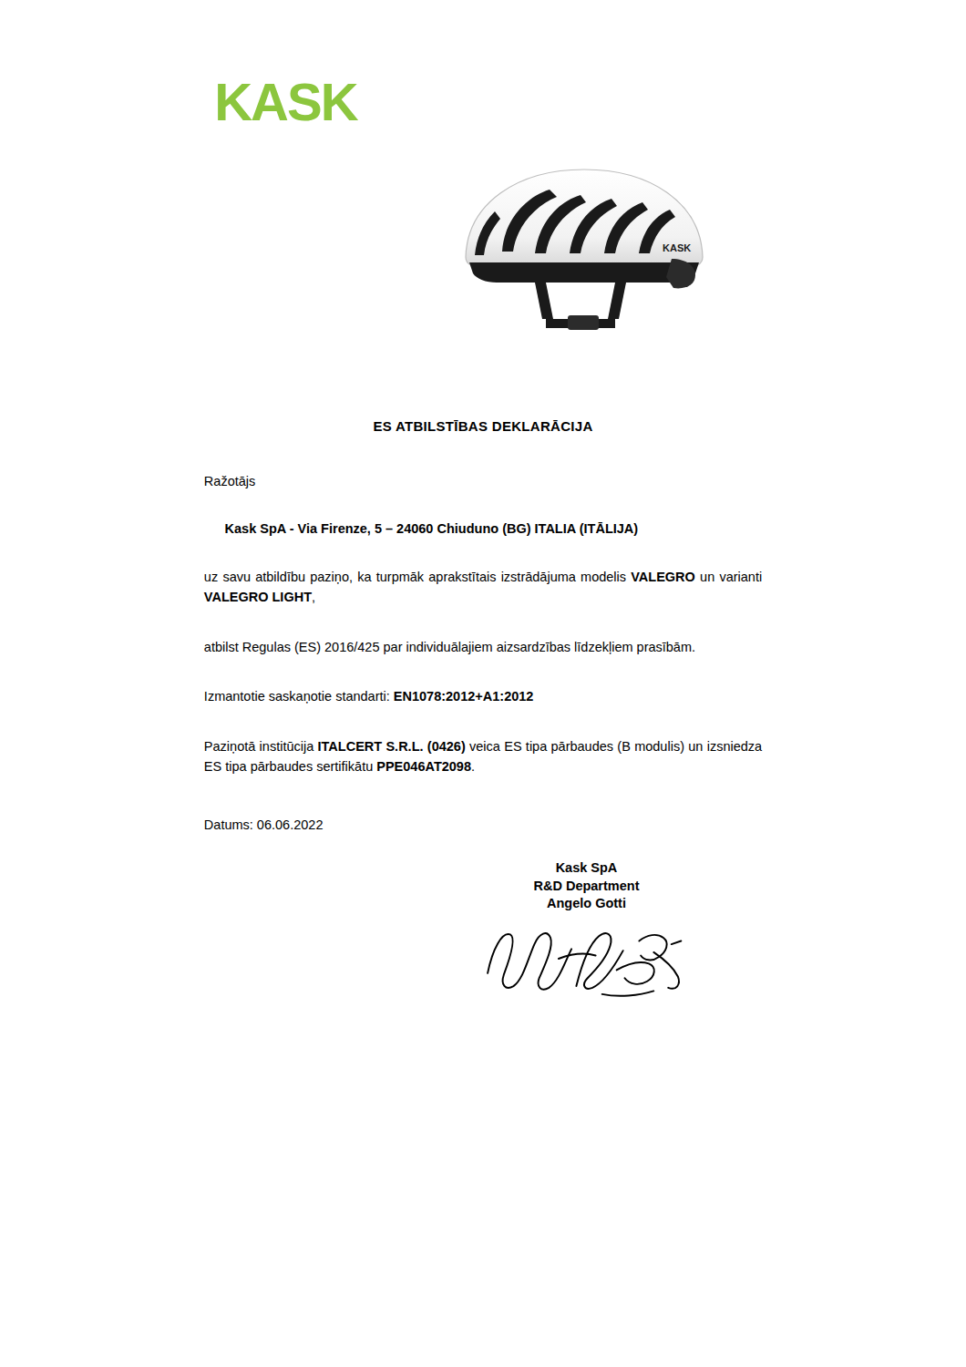KASK
KASK
ES ATBILSTĪBAS DEKLARĀCIJA
Ražotājs
Kask SpA - Via Firenze, 5 – 24060 Chiuduno (BG) ITALIA (ITĀLIJA)
uz savu atbildību paziņo, ka turpmāk aprakstītais izstrādājuma modelis VALEGRO un varianti VALEGRO LIGHT,
atbilst Regulas (ES) 2016/425 par individuālajiem aizsardzības līdzekļiem prasībām.
Izmantotie saskaņotie standarti: EN1078:2012+A1:2012
Paziņotā institūcija ITALCERT S.R.L. (0426) veica ES tipa pārbaudes (B modulis) un izsniedza ES tipa pārbaudes sertifikātu PPE046AT2098.
Datums: 06.06.2022
Kask SpA
R&D Department
Angelo Gotti